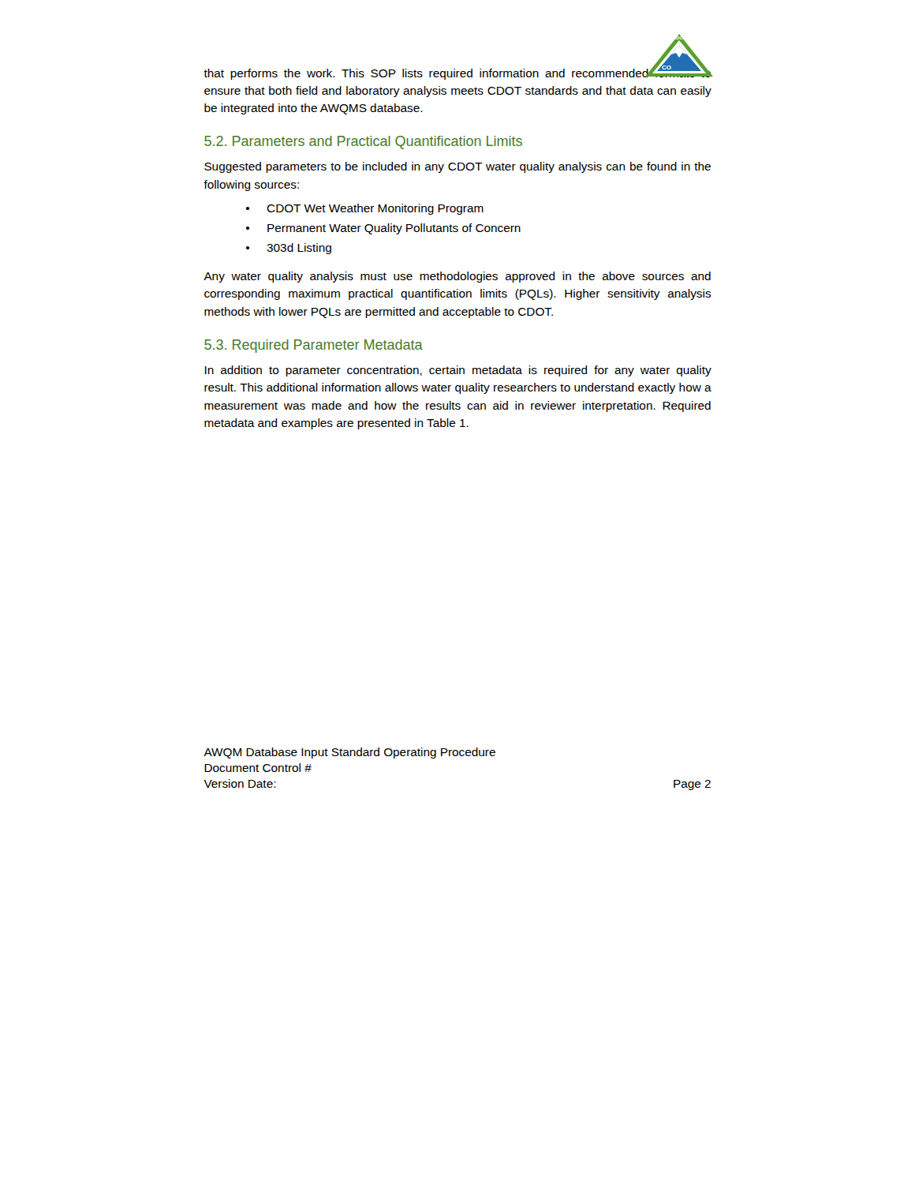CDOT CO
that performs the work. This SOP lists required information and recommended formats to ensure that both field and laboratory analysis meets CDOT standards and that data can easily be integrated into the AWQMS database.
5.2. Parameters and Practical Quantification Limits
Suggested parameters to be included in any CDOT water quality analysis can be found in the following sources:
CDOT Wet Weather Monitoring Program
Permanent Water Quality Pollutants of Concern
303d Listing
Any water quality analysis must use methodologies approved in the above sources and corresponding maximum practical quantification limits (PQLs). Higher sensitivity analysis methods with lower PQLs are permitted and acceptable to CDOT.
5.3. Required Parameter Metadata
In addition to parameter concentration, certain metadata is required for any water quality result. This additional information allows water quality researchers to understand exactly how a measurement was made and how the results can aid in reviewer interpretation. Required metadata and examples are presented in Table 1.
AWQM Database Input Standard Operating Procedure Document Control # Version Date: Page 2